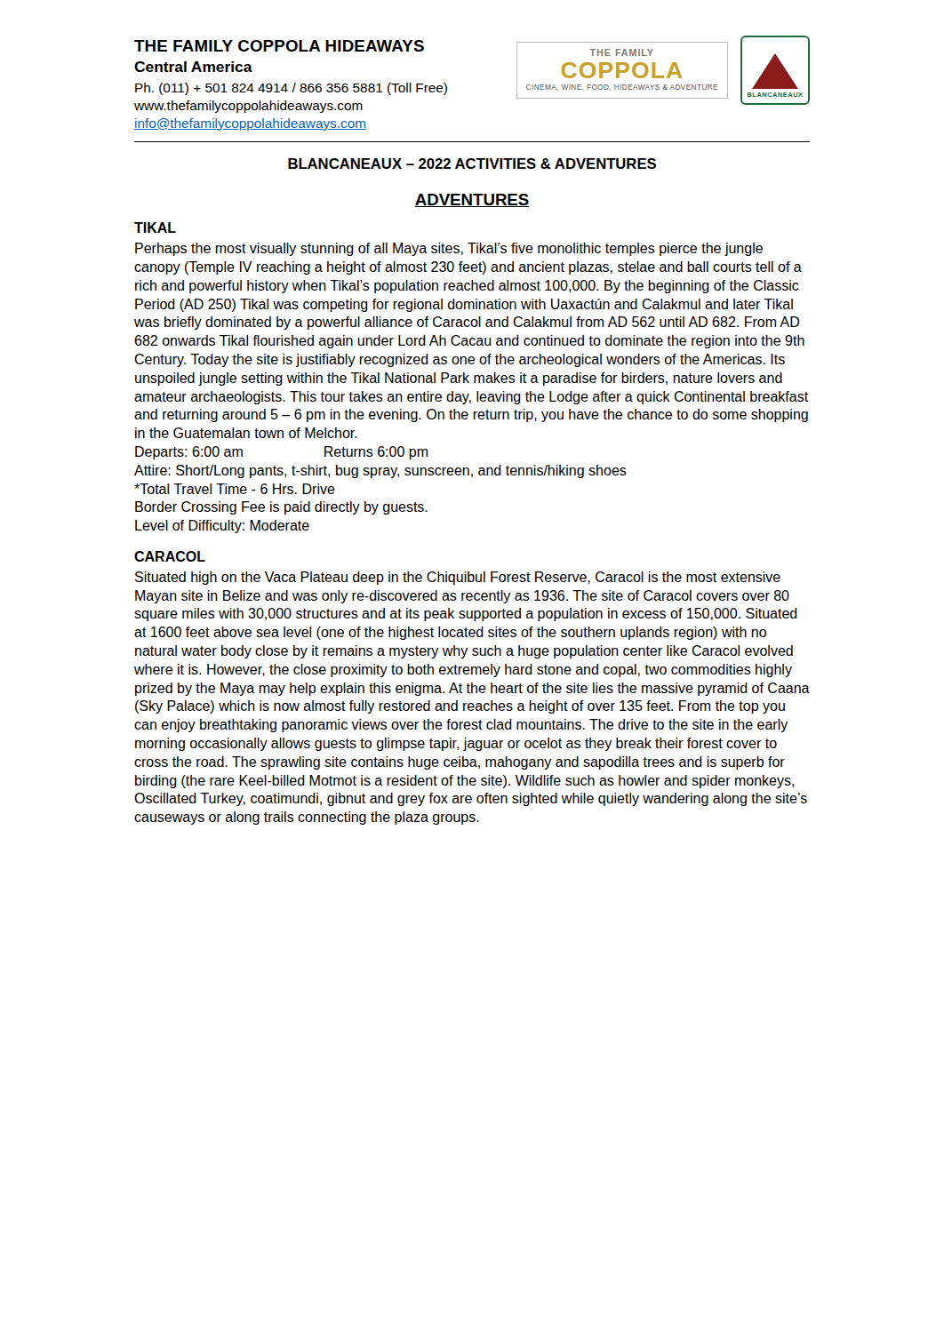THE FAMILY COPPOLA HIDEAWAYS
Central America
Ph. (011) + 501 824 4914 / 866 356 5881 (Toll Free)
www.thefamilycoppolahideaways.com
info@thefamilycoppolahideaways.com
THE FAMILY
COPPOLA
CINEMA, WINE, FOOD, HIDEAWAYS & ADVENTURE
BLANCANEAUX
BLANCANEAUX – 2022 ACTIVITIES & ADVENTURES
ADVENTURES
TIKAL
Perhaps the most visually stunning of all Maya sites, Tikal’s five monolithic temples pierce the jungle canopy (Temple IV reaching a height of almost 230 feet) and ancient plazas, stelae and ball courts tell of a rich and powerful history when Tikal’s population reached almost 100,000. By the beginning of the Classic Period (AD 250) Tikal was competing for regional domination with Uaxactún and Calakmul and later Tikal was briefly dominated by a powerful alliance of Caracol and Calakmul from AD 562 until AD 682. From AD 682 onwards Tikal flourished again under Lord Ah Cacau and continued to dominate the region into the 9th Century. Today the site is justifiably recognized as one of the archeological wonders of the Americas. Its unspoiled jungle setting within the Tikal National Park makes it a paradise for birders, nature lovers and amateur archaeologists. This tour takes an entire day, leaving the Lodge after a quick Continental breakfast and returning around 5 – 6 pm in the evening. On the return trip, you have the chance to do some shopping in the Guatemalan town of Melchor.
Departs: 6:00 amReturns 6:00 pm
Attire: Short/Long pants, t-shirt, bug spray, sunscreen, and tennis/hiking shoes
*Total Travel Time - 6 Hrs. Drive
Border Crossing Fee is paid directly by guests.
Level of Difficulty: Moderate
CARACOL
Situated high on the Vaca Plateau deep in the Chiquibul Forest Reserve, Caracol is the most extensive Mayan site in Belize and was only re-discovered as recently as 1936. The site of Caracol covers over 80 square miles with 30,000 structures and at its peak supported a population in excess of 150,000. Situated at 1600 feet above sea level (one of the highest located sites of the southern uplands region) with no natural water body close by it remains a mystery why such a huge population center like Caracol evolved where it is. However, the close proximity to both extremely hard stone and copal, two commodities highly prized by the Maya may help explain this enigma. At the heart of the site lies the massive pyramid of Caana (Sky Palace) which is now almost fully restored and reaches a height of over 135 feet. From the top you can enjoy breathtaking panoramic views over the forest clad mountains. The drive to the site in the early morning occasionally allows guests to glimpse tapir, jaguar or ocelot as they break their forest cover to cross the road. The sprawling site contains huge ceiba, mahogany and sapodilla trees and is superb for birding (the rare Keel-billed Motmot is a resident of the site). Wildlife such as howler and spider monkeys, Oscillated Turkey, coatimundi, gibnut and grey fox are often sighted while quietly wandering along the site’s causeways or along trails connecting the plaza groups.